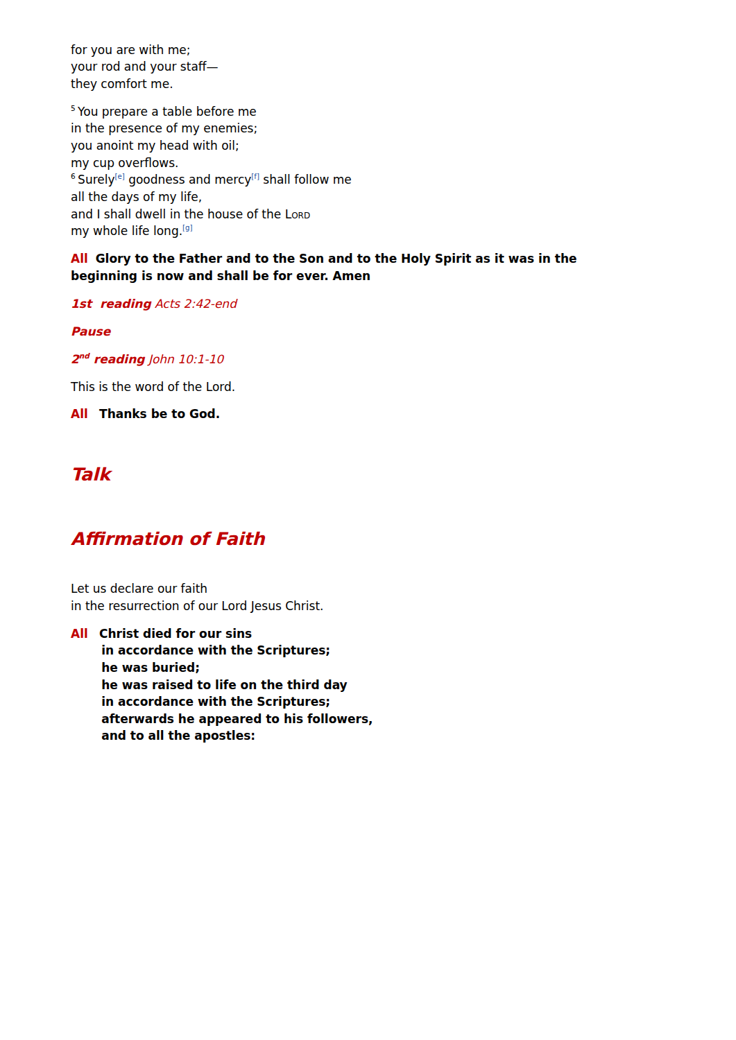for you are with me;
your rod and your staff—
they comfort me.
5 You prepare a table before me
in the presence of my enemies;
you anoint my head with oil;
my cup overflows.
6 Surely[e] goodness and mercy[f] shall follow me
all the days of my life,
and I shall dwell in the house of the Lord
my whole life long.[g]
All Glory to the Father and to the Son and to the Holy Spirit as it was in the beginning is now and shall be for ever. Amen
1st reading Acts 2:42-end
Pause
2nd reading John 10:1-10
This is the word of the Lord.
All Thanks be to God.
Talk
Affirmation of Faith
Let us declare our faith
in the resurrection of our Lord Jesus Christ.
All Christ died for our sins
in accordance with the Scriptures;
he was buried;
he was raised to life on the third day
in accordance with the Scriptures;
afterwards he appeared to his followers,
and to all the apostles: